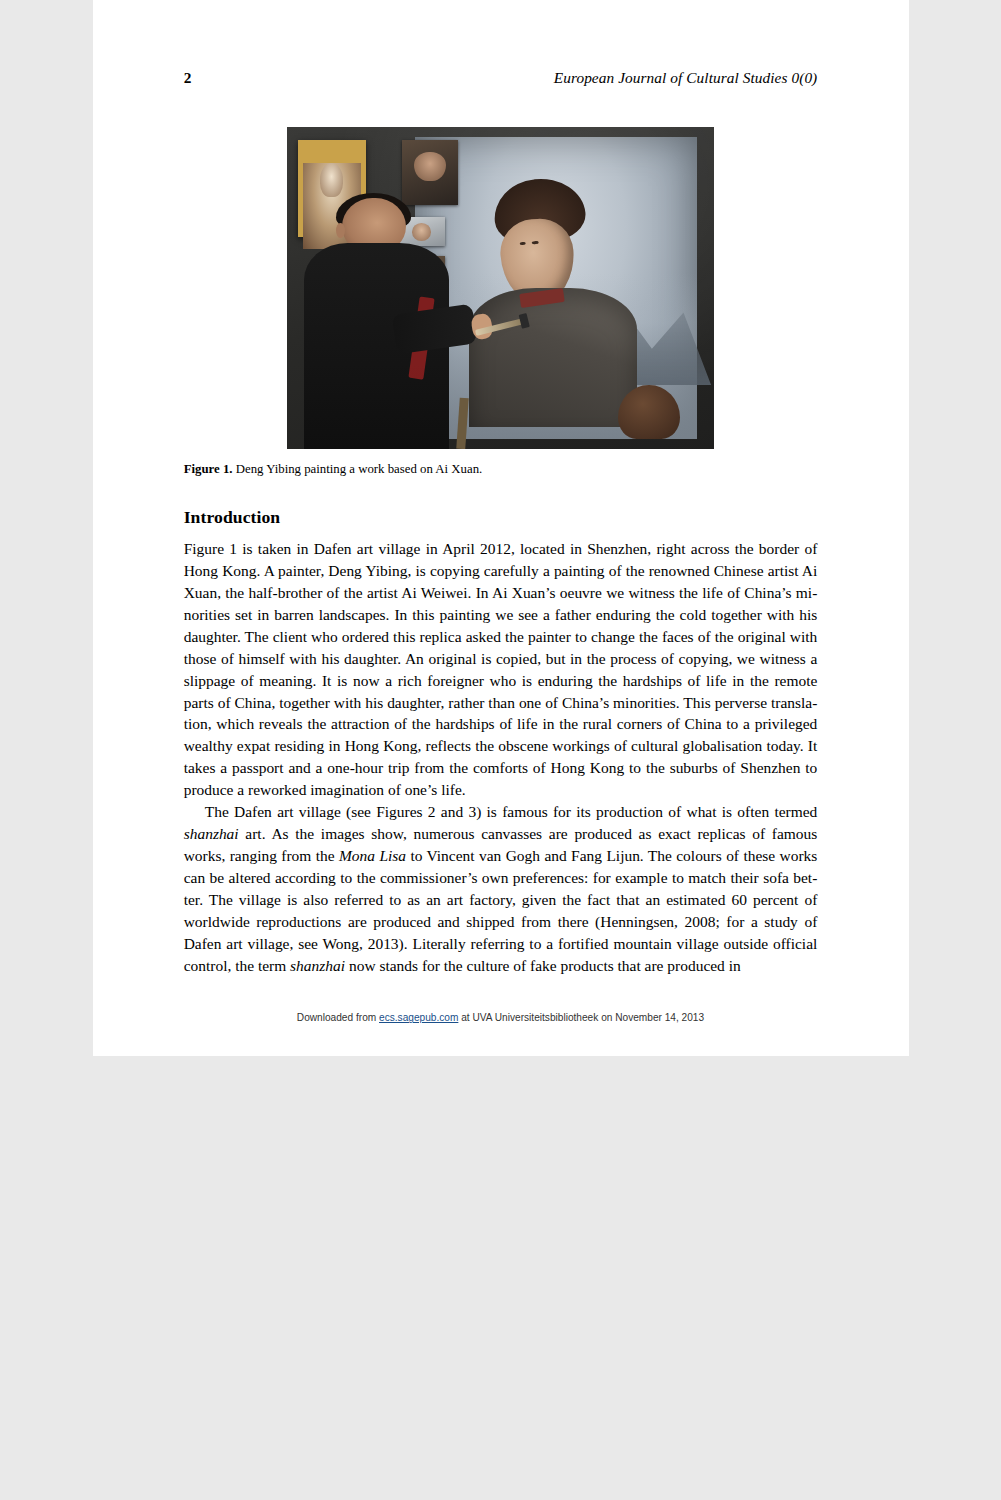2 European Journal of Cultural Studies 0(0)
Figure 1. Deng Yibing painting a work based on Ai Xuan.
Introduction
Figure 1 is taken in Dafen art village in April 2012, located in Shenzhen, right across the border of Hong Kong. A painter, Deng Yibing, is copying carefully a painting of the renowned Chinese artist Ai Xuan, the half-brother of the artist Ai Weiwei. In Ai Xuan’s oeuvre we witness the life of China’s minorities set in barren landscapes. In this painting we see a father enduring the cold together with his daughter. The client who ordered this replica asked the painter to change the faces of the original with those of himself with his daughter. An original is copied, but in the process of copying, we witness a slippage of meaning. It is now a rich foreigner who is enduring the hardships of life in the remote parts of China, together with his daughter, rather than one of China’s minorities. This perverse translation, which reveals the attraction of the hardships of life in the rural corners of China to a privileged wealthy expat residing in Hong Kong, reflects the obscene workings of cultural globalisation today. It takes a passport and a one-hour trip from the comforts of Hong Kong to the suburbs of Shenzhen to produce a reworked imagination of one’s life.
The Dafen art village (see Figures 2 and 3) is famous for its production of what is often termed shanzhai art. As the images show, numerous canvasses are produced as exact replicas of famous works, ranging from the Mona Lisa to Vincent van Gogh and Fang Lijun. The colours of these works can be altered according to the commissioner’s own preferences: for example to match their sofa better. The village is also referred to as an art factory, given the fact that an estimated 60 percent of worldwide reproductions are produced and shipped from there (Henningsen, 2008; for a study of Dafen art village, see Wong, 2013). Literally referring to a fortified mountain village outside official control, the term shanzhai now stands for the culture of fake products that are produced in
Downloaded from ecs.sagepub.com at UVA Universiteitsbibliotheek on November 14, 2013